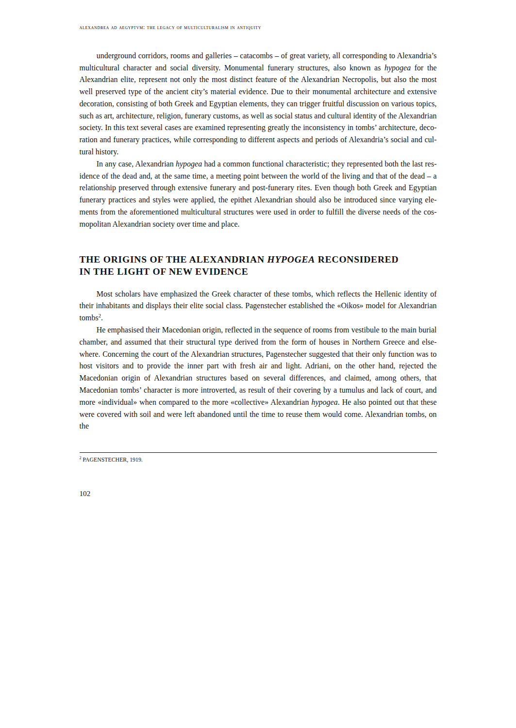Alexandrea ad Aegyptvm: the legacy of multiculturalism in antiquity
underground corridors, rooms and galleries – catacombs – of great variety, all corresponding to Alexandria’s multicultural character and social diversity. Monumental funerary structures, also known as hypogea for the Alexandrian elite, represent not only the most distinct feature of the Alexandrian Necropolis, but also the most well preserved type of the ancient city’s material evidence. Due to their monumental architecture and extensive decoration, consisting of both Greek and Egyptian elements, they can trigger fruitful discussion on various topics, such as art, architecture, religion, funerary customs, as well as social status and cultural identity of the Alexandrian society. In this text several cases are examined representing greatly the inconsistency in tombs’ architecture, decoration and funerary practices, while corresponding to different aspects and periods of Alexandria’s social and cultural history.
In any case, Alexandrian hypogea had a common functional characteristic; they represented both the last residence of the dead and, at the same time, a meeting point between the world of the living and that of the dead – a relationship preserved through extensive funerary and post-funerary rites. Even though both Greek and Egyptian funerary practices and styles were applied, the epithet Alexandrian should also be introduced since varying elements from the aforementioned multicultural structures were used in order to fulfill the diverse needs of the cosmopolitan Alexandrian society over time and place.
The origins of the Alexandrian hypogea reconsidered
in the light of new evidence
Most scholars have emphasized the Greek character of these tombs, which reflects the Hellenic identity of their inhabitants and displays their elite social class. Pagenstecher established the «Oikos» model for Alexandrian tombs2.
He emphasised their Macedonian origin, reflected in the sequence of rooms from vestibule to the main burial chamber, and assumed that their structural type derived from the form of houses in Northern Greece and elsewhere. Concerning the court of the Alexandrian structures, Pagenstecher suggested that their only function was to host visitors and to provide the inner part with fresh air and light. Adriani, on the other hand, rejected the Macedonian origin of Alexandrian structures based on several differences, and claimed, among others, that Macedonian tombs’ character is more introverted, as result of their covering by a tumulus and lack of court, and more «individual» when compared to the more «collective» Alexandrian hypogea. He also pointed out that these were covered with soil and were left abandoned until the time to reuse them would come. Alexandrian tombs, on the
2PAGENSTECHER, 1919.
102